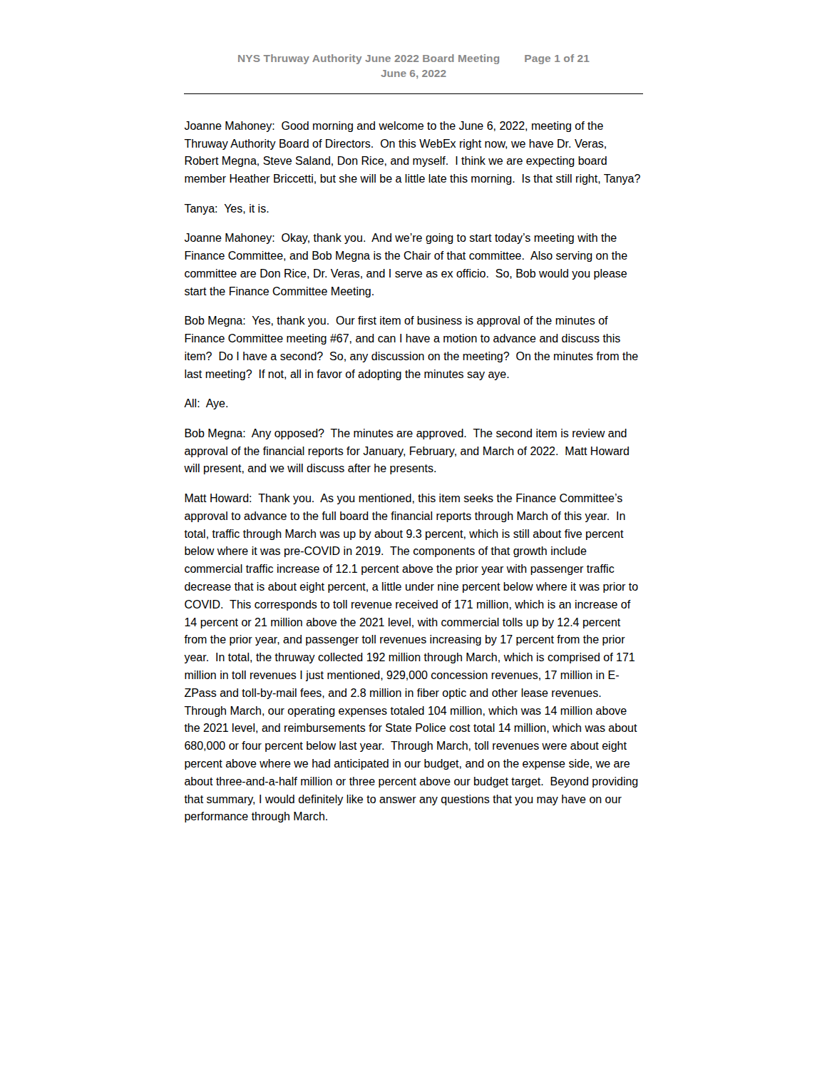NYS Thruway Authority June 2022 Board Meeting Page 1 of 21
June 6, 2022
Joanne Mahoney: Good morning and welcome to the June 6, 2022, meeting of the Thruway Authority Board of Directors. On this WebEx right now, we have Dr. Veras, Robert Megna, Steve Saland, Don Rice, and myself. I think we are expecting board member Heather Briccetti, but she will be a little late this morning. Is that still right, Tanya?
Tanya: Yes, it is.
Joanne Mahoney: Okay, thank you. And we’re going to start today’s meeting with the Finance Committee, and Bob Megna is the Chair of that committee. Also serving on the committee are Don Rice, Dr. Veras, and I serve as ex officio. So, Bob would you please start the Finance Committee Meeting.
Bob Megna: Yes, thank you. Our first item of business is approval of the minutes of Finance Committee meeting #67, and can I have a motion to advance and discuss this item? Do I have a second? So, any discussion on the meeting? On the minutes from the last meeting? If not, all in favor of adopting the minutes say aye.
All: Aye.
Bob Megna: Any opposed? The minutes are approved. The second item is review and approval of the financial reports for January, February, and March of 2022. Matt Howard will present, and we will discuss after he presents.
Matt Howard: Thank you. As you mentioned, this item seeks the Finance Committee’s approval to advance to the full board the financial reports through March of this year. In total, traffic through March was up by about 9.3 percent, which is still about five percent below where it was pre-COVID in 2019. The components of that growth include commercial traffic increase of 12.1 percent above the prior year with passenger traffic decrease that is about eight percent, a little under nine percent below where it was prior to COVID. This corresponds to toll revenue received of 171 million, which is an increase of 14 percent or 21 million above the 2021 level, with commercial tolls up by 12.4 percent from the prior year, and passenger toll revenues increasing by 17 percent from the prior year. In total, the thruway collected 192 million through March, which is comprised of 171 million in toll revenues I just mentioned, 929,000 concession revenues, 17 million in E-ZPass and toll-by-mail fees, and 2.8 million in fiber optic and other lease revenues. Through March, our operating expenses totaled 104 million, which was 14 million above the 2021 level, and reimbursements for State Police cost total 14 million, which was about 680,000 or four percent below last year. Through March, toll revenues were about eight percent above where we had anticipated in our budget, and on the expense side, we are about three-and-a-half million or three percent above our budget target. Beyond providing that summary, I would definitely like to answer any questions that you may have on our performance through March.